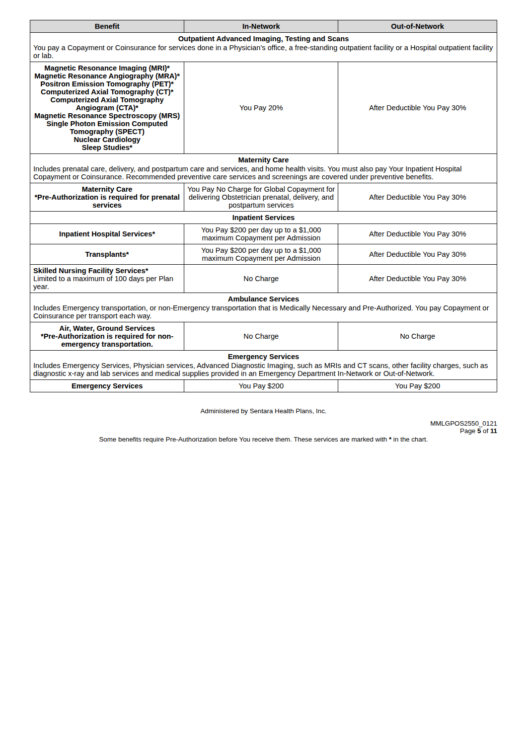| Benefit | In-Network | Out-of-Network |
| --- | --- | --- |
| Outpatient Advanced Imaging, Testing and Scans |
| You pay a Copayment or Coinsurance for services done in a Physician’s office, a free-standing outpatient facility or a Hospital outpatient facility or lab. |
| Magnetic Resonance Imaging (MRI)* Magnetic Resonance Angiography (MRA)* Positron Emission Tomography (PET)* Computerized Axial Tomography (CT)* Computerized Axial Tomography Angiogram (CTA)* Magnetic Resonance Spectroscopy (MRS) Single Photon Emission Computed Tomography (SPECT) Nuclear Cardiology Sleep Studies* | You Pay 20% | After Deductible You Pay 30% |
| Maternity Care |
| Includes prenatal care, delivery, and postpartum care and services, and home health visits. You must also pay Your Inpatient Hospital Copayment or Coinsurance. Recommended preventive care services and screenings are covered under preventive benefits. |
| Maternity Care *Pre-Authorization is required for prenatal services | You Pay No Charge for Global Copayment for delivering Obstetrician prenatal, delivery, and postpartum services | After Deductible You Pay 30% |
| Inpatient Services |
| Inpatient Hospital Services* | You Pay $200 per day up to a $1,000 maximum Copayment per Admission | After Deductible You Pay 30% |
| Transplants* | You Pay $200 per day up to a $1,000 maximum Copayment per Admission | After Deductible You Pay 30% |
| Skilled Nursing Facility Services* Limited to a maximum of 100 days per Plan year. | No Charge | After Deductible You Pay 30% |
| Ambulance Services |
| Includes Emergency transportation, or non-Emergency transportation that is Medically Necessary and Pre-Authorized. You pay Copayment or Coinsurance per transport each way. |
| Air, Water, Ground Services *Pre-Authorization is required for non-emergency transportation. | No Charge | No Charge |
| Emergency Services |
| Includes Emergency Services, Physician services, Advanced Diagnostic Imaging, such as MRIs and CT scans, other facility charges, such as diagnostic x-ray and lab services and medical supplies provided in an Emergency Department In-Network or Out-of-Network. |
| Emergency Services | You Pay $200 | You Pay $200 |
Administered by Sentara Health Plans, Inc.
MMLGPOS2550_0121
Page 5 of 11
Some benefits require Pre-Authorization before You receive them. These services are marked with * in the chart.